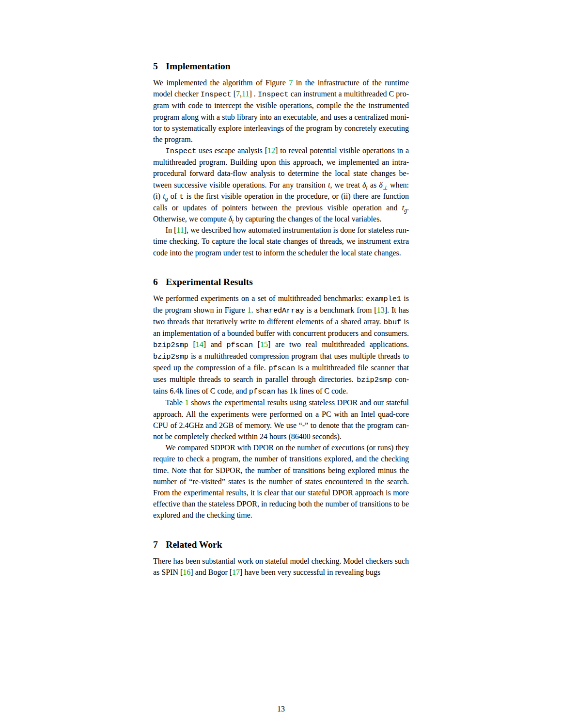5 Implementation
We implemented the algorithm of Figure 7 in the infrastructure of the runtime model checker Inspect [7,11] . Inspect can instrument a multithreaded C program with code to intercept the visible operations, compile the the instrumented program along with a stub library into an executable, and uses a centralized monitor to systematically explore interleavings of the program by concretely executing the program.
Inspect uses escape analysis [12] to reveal potential visible operations in a multithreaded program. Building upon this approach, we implemented an intra-procedural forward data-flow analysis to determine the local state changes between successive visible operations. For any transition t, we treat δt as δ⊥ when: (i) tg of t is the first visible operation in the procedure, or (ii) there are function calls or updates of pointers between the previous visible operation and tg. Otherwise, we compute δt by capturing the changes of the local variables.
In [11], we described how automated instrumentation is done for stateless runtime checking. To capture the local state changes of threads, we instrument extra code into the program under test to inform the scheduler the local state changes.
6 Experimental Results
We performed experiments on a set of multithreaded benchmarks: example1 is the program shown in Figure 1. sharedArray is a benchmark from [13]. It has two threads that iteratively write to different elements of a shared array. bbuf is an implementation of a bounded buffer with concurrent producers and consumers. bzip2smp [14] and pfscan [15] are two real multithreaded applications. bzip2smp is a multithreaded compression program that uses multiple threads to speed up the compression of a file. pfscan is a multithreaded file scanner that uses multiple threads to search in parallel through directories. bzip2smp contains 6.4k lines of C code, and pfscan has 1k lines of C code.
Table 1 shows the experimental results using stateless DPOR and our stateful approach. All the experiments were performed on a PC with an Intel quad-core CPU of 2.4GHz and 2GB of memory. We use “-” to denote that the program cannot be completely checked within 24 hours (86400 seconds).
We compared SDPOR with DPOR on the number of executions (or runs) they require to check a program, the number of transitions explored, and the checking time. Note that for SDPOR, the number of transitions being explored minus the number of “re-visited” states is the number of states encountered in the search. From the experimental results, it is clear that our stateful DPOR approach is more effective than the stateless DPOR, in reducing both the number of transitions to be explored and the checking time.
7 Related Work
There has been substantial work on stateful model checking. Model checkers such as SPIN [16] and Bogor [17] have been very successful in revealing bugs
13